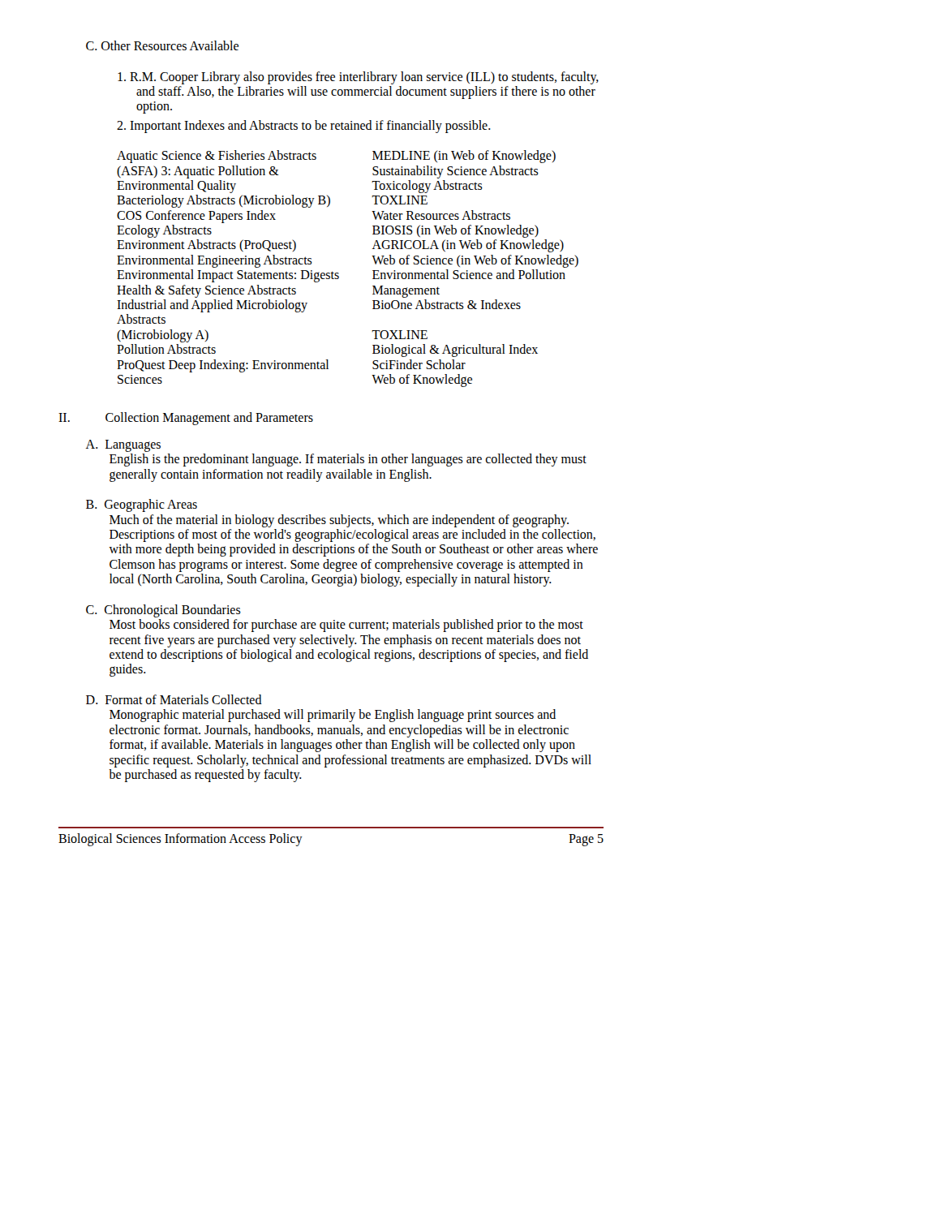C. Other Resources Available
1. R.M. Cooper Library also provides free interlibrary loan service (ILL) to students, faculty, and staff. Also, the Libraries will use commercial document suppliers if there is no other option.
2. Important Indexes and Abstracts to be retained if financially possible.
| Aquatic Science & Fisheries Abstracts | MEDLINE (in Web of Knowledge) |
| (ASFA) 3: Aquatic Pollution & | Sustainability Science Abstracts |
| Environmental Quality | Toxicology Abstracts |
| Bacteriology Abstracts (Microbiology B) | TOXLINE |
| COS Conference Papers Index | Water Resources Abstracts |
| Ecology Abstracts | BIOSIS (in Web of Knowledge) |
| Environment Abstracts (ProQuest) | AGRICOLA (in Web of Knowledge) |
| Environmental Engineering Abstracts | Web of Science (in Web of Knowledge) |
| Environmental Impact Statements: Digests | Environmental Science and Pollution |
| Health & Safety Science Abstracts | Management |
| Industrial and Applied Microbiology Abstracts | BioOne Abstracts & Indexes |
| (Microbiology A) | TOXLINE |
| Pollution Abstracts | Biological & Agricultural Index |
| ProQuest Deep Indexing: Environmental | SciFinder Scholar |
| Sciences | Web of Knowledge |
II. Collection Management and Parameters
A. Languages
English is the predominant language. If materials in other languages are collected they must generally contain information not readily available in English.
B. Geographic Areas
Much of the material in biology describes subjects, which are independent of geography. Descriptions of most of the world's geographic/ecological areas are included in the collection, with more depth being provided in descriptions of the South or Southeast or other areas where Clemson has programs or interest. Some degree of comprehensive coverage is attempted in local (North Carolina, South Carolina, Georgia) biology, especially in natural history.
C. Chronological Boundaries
Most books considered for purchase are quite current; materials published prior to the most recent five years are purchased very selectively. The emphasis on recent materials does not extend to descriptions of biological and ecological regions, descriptions of species, and field guides.
D. Format of Materials Collected
Monographic material purchased will primarily be English language print sources and electronic format. Journals, handbooks, manuals, and encyclopedias will be in electronic format, if available. Materials in languages other than English will be collected only upon specific request. Scholarly, technical and professional treatments are emphasized. DVDs will be purchased as requested by faculty.
Biological Sciences Information Access Policy Page 5